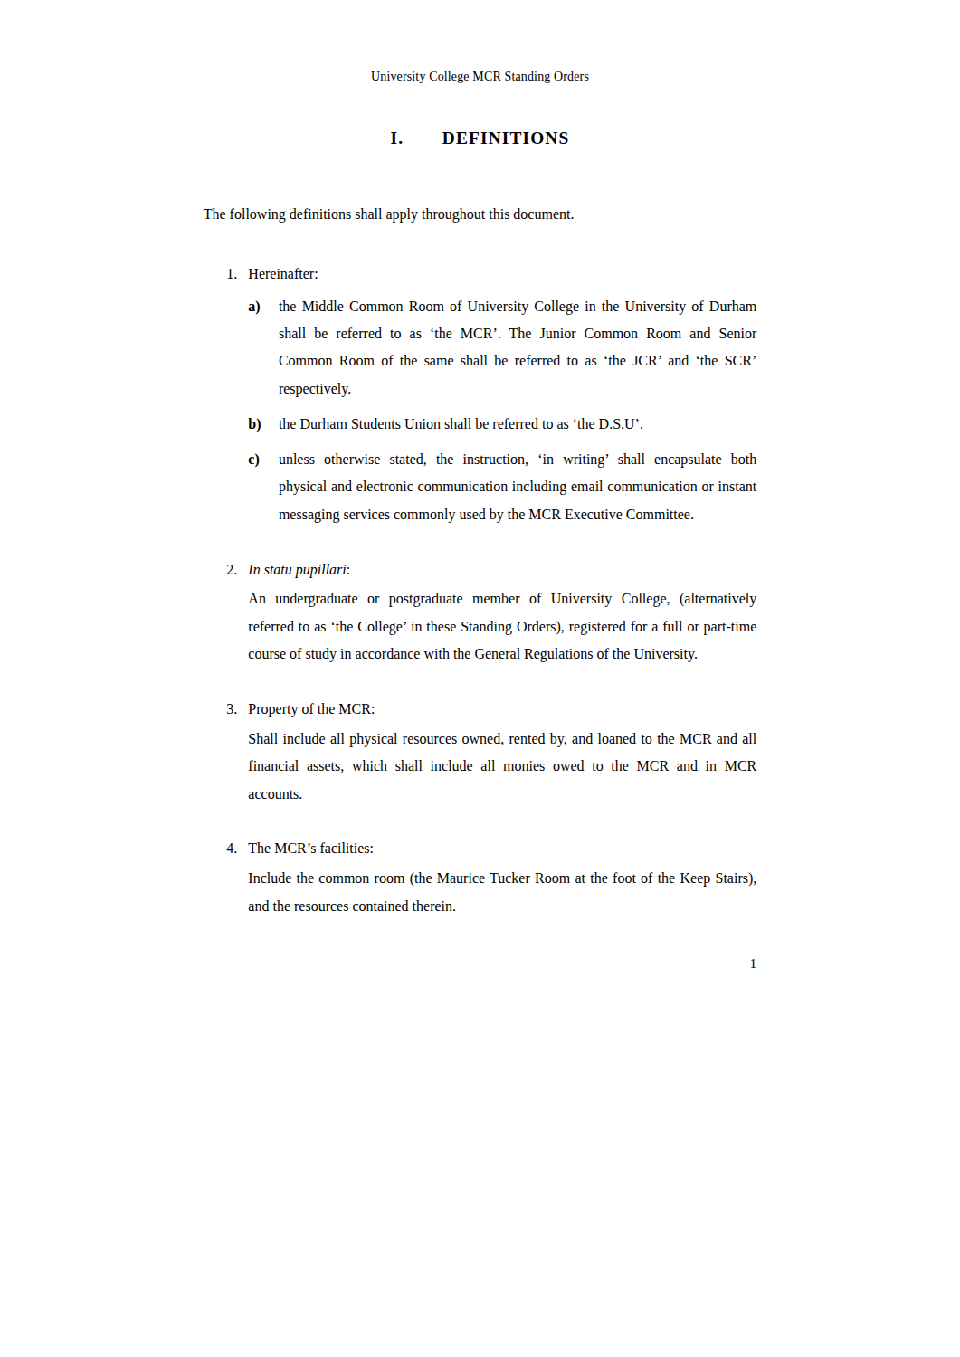University College MCR Standing Orders
I. DEFINITIONS
The following definitions shall apply throughout this document.
Hereinafter:
a) the Middle Common Room of University College in the University of Durham shall be referred to as ‘the MCR’. The Junior Common Room and Senior Common Room of the same shall be referred to as ‘the JCR’ and ‘the SCR’ respectively.
b) the Durham Students Union shall be referred to as ‘the D.S.U’.
c) unless otherwise stated, the instruction, ‘in writing’ shall encapsulate both physical and electronic communication including email communication or instant messaging services commonly used by the MCR Executive Committee.
In statu pupillari:
An undergraduate or postgraduate member of University College, (alternatively referred to as ‘the College’ in these Standing Orders), registered for a full or part-time course of study in accordance with the General Regulations of the University.
Property of the MCR:
Shall include all physical resources owned, rented by, and loaned to the MCR and all financial assets, which shall include all monies owed to the MCR and in MCR accounts.
The MCR’s facilities:
Include the common room (the Maurice Tucker Room at the foot of the Keep Stairs), and the resources contained therein.
1